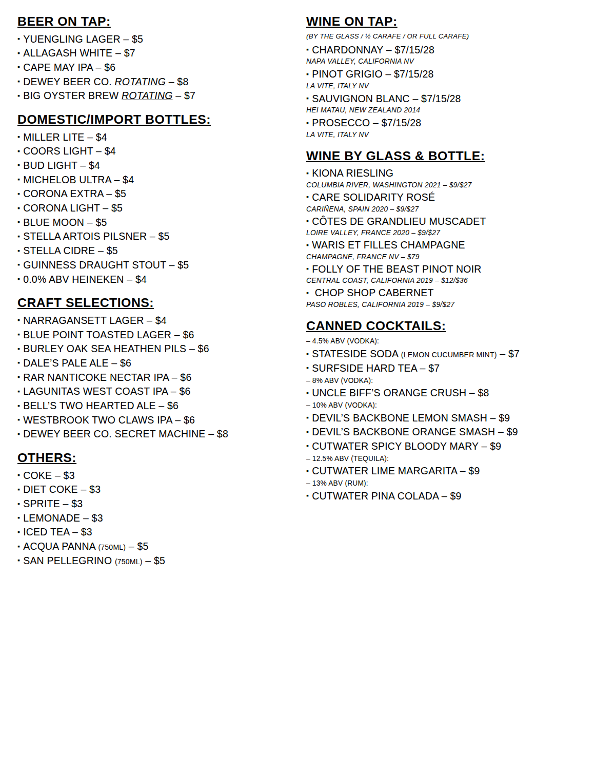Beer on Tap:
Yuengling Lager – $5
Allagash White – $7
Cape May IPA – $6
Dewey Beer Co. Rotating – $8
Big Oyster Brew Rotating – $7
Domestic/Import Bottles:
Miller Lite – $4
Coors Light – $4
Bud Light – $4
Michelob Ultra – $4
Corona Extra – $5
Corona Light – $5
Blue Moon – $5
Stella Artois Pilsner – $5
Stella Cidre – $5
Guinness Draught Stout – $5
0.0% ABV Heineken – $4
Craft Selections:
Narragansett Lager – $4
Blue Point Toasted Lager – $6
Burley Oak Sea Heathen Pils – $6
Dale’s Pale Ale – $6
RAR Nanticoke Nectar IPA – $6
Lagunitas West Coast IPA – $6
Bell’s Two Hearted Ale – $6
Westbrook Two Claws IPA – $6
Dewey Beer Co. Secret Machine – $8
Others:
Coke – $3
Diet Coke – $3
Sprite – $3
Lemonade – $3
Iced Tea – $3
Acqua Panna (750ml) – $5
San Pellegrino (750ml) – $5
Wine on Tap:
(By the glass / ½ carafe / or full carafe)
Chardonnay – $7/15/28 Napa Valley, California NV
Pinot Grigio – $7/15/28 La Vite, Italy NV
Sauvignon Blanc – $7/15/28 Hei Matau, New Zealand 2014
Prosecco – $7/15/28 La Vite, Italy NV
Wine by Glass & Bottle:
Kiona Riesling Columbia River, Washington 2021 – $9/$27
Care Solidarity Rosé Cariñena, Spain 2020 – $9/$27
Côtes de Grandlieu Muscadet Loire Valley, France 2020 – $9/$27
Waris et Filles Champagne Champagne, France NV – $79
Folly of the Beast Pinot Noir Central Coast, California 2019 – $12/$36
Chop Shop Cabernet Paso Robles, California 2019 – $9/$27
Canned Cocktails:
– 4.5% ABV (Vodka):
Stateside Soda (Lemon Cucumber Mint) – $7
Surfside Hard Tea – $7
– 8% ABV (Vodka):
Uncle Biff’s Orange Crush – $8
– 10% ABV (Vodka):
Devil’s Backbone Lemon Smash – $9
Devil’s Backbone Orange Smash – $9
Cutwater Spicy Bloody Mary – $9
– 12.5% ABV (Tequila):
Cutwater Lime Margarita – $9
– 13% ABV (Rum):
Cutwater Pina Colada – $9